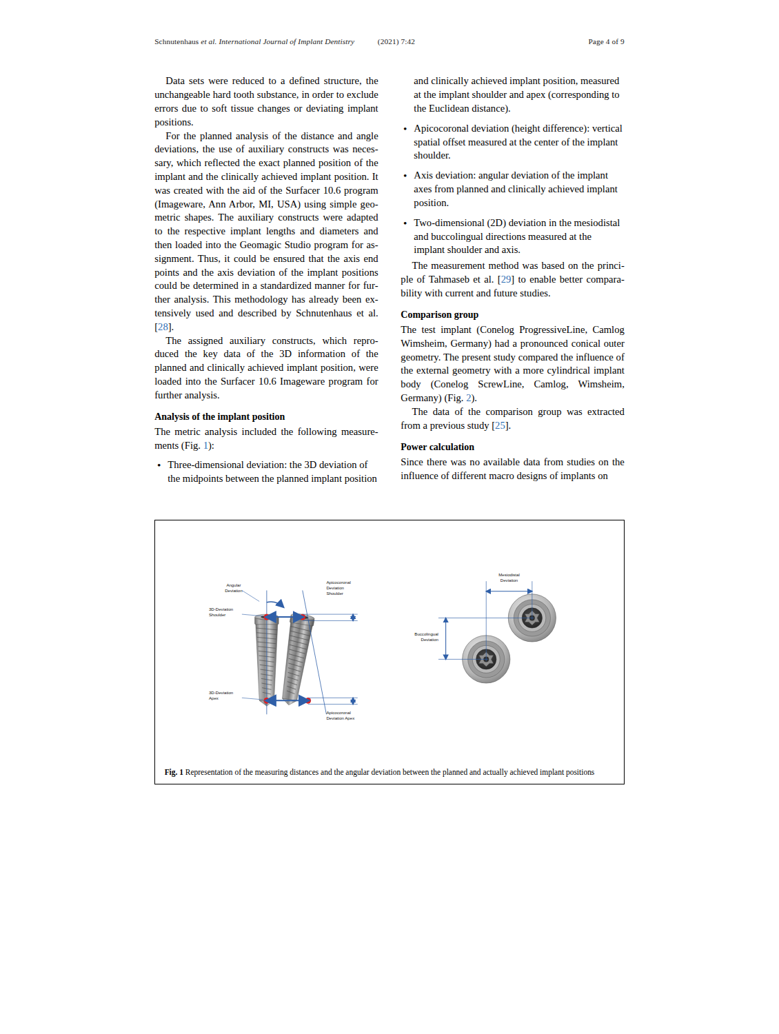Schnutenhaus et al. International Journal of Implant Dentistry
(2021) 7:42
Page 4 of 9
Data sets were reduced to a defined structure, the unchangeable hard tooth substance, in order to exclude errors due to soft tissue changes or deviating implant positions.
For the planned analysis of the distance and angle deviations, the use of auxiliary constructs was necessary, which reflected the exact planned position of the implant and the clinically achieved implant position. It was created with the aid of the Surfacer 10.6 program (Imageware, Ann Arbor, MI, USA) using simple geometric shapes. The auxiliary constructs were adapted to the respective implant lengths and diameters and then loaded into the Geomagic Studio program for assignment. Thus, it could be ensured that the axis end points and the axis deviation of the implant positions could be determined in a standardized manner for further analysis. This methodology has already been extensively used and described by Schnutenhaus et al. [28].
The assigned auxiliary constructs, which reproduced the key data of the 3D information of the planned and clinically achieved implant position, were loaded into the Surfacer 10.6 Imageware program for further analysis.
Analysis of the implant position
The metric analysis included the following measurements (Fig. 1):
Three-dimensional deviation: the 3D deviation of the midpoints between the planned implant position and clinically achieved implant position, measured at the implant shoulder and apex (corresponding to the Euclidean distance).
Apicocoronal deviation (height difference): vertical spatial offset measured at the center of the implant shoulder.
Axis deviation: angular deviation of the implant axes from planned and clinically achieved implant position.
Two-dimensional (2D) deviation in the mesiodistal and buccolingual directions measured at the implant shoulder and axis.
The measurement method was based on the principle of Tahmaseb et al. [29] to enable better comparability with current and future studies.
Comparison group
The test implant (Conelog ProgressiveLine, Camlog Wimsheim, Germany) had a pronounced conical outer geometry. The present study compared the influence of the external geometry with a more cylindrical implant body (Conelog ScrewLine, Camlog, Wimsheim, Germany) (Fig. 2).
The data of the comparison group was extracted from a previous study [25].
Power calculation
Since there was no available data from studies on the influence of different macro designs of implants on
Angular Deviation Apicocoronal Deviation Shoulder 3D-Deviation Shoulder 3D-Deviation Apex Apicocoronal Deviation Apex Mesiodistal Deviation Buccolingual Deviation
Fig. 1 Representation of the measuring distances and the angular deviation between the planned and actually achieved implant positions